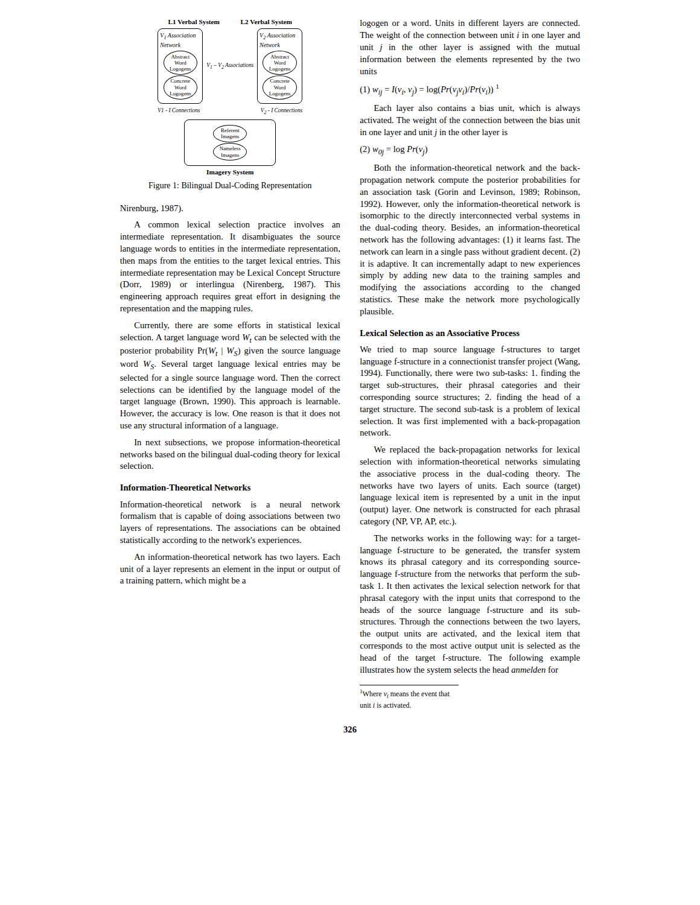L1 Verbal System L2 Verbal System
V1 Association Network
Abstract
Word
Logogens
Concrete
Word
Logogens
V1 – V2 Associations
V2 Association Network
Abstract
Word
Logogens
Concrete
Word
Logogens
V1 - I Connections V2 - I Connections
Referent
Imagens
Nameless
Imagens
Imagery System
Figure 1: Bilingual Dual-Coding Representation
Nirenburg, 1987).
A common lexical selection practice involves an intermediate representation. It disambiguates the source language words to entities in the intermediate representation, then maps from the entities to the target lexical entries. This intermediate representation may be Lexical Concept Structure (Dorr, 1989) or interlingua (Nirenberg, 1987). This engineering approach requires great effort in designing the representation and the mapping rules.
Currently, there are some efforts in statistical lexical selection. A target language word Wt can be selected with the posterior probability Pr(Wt | WS) given the source language word WS. Several target language lexical entries may be selected for a single source language word. Then the correct selections can be identified by the language model of the target language (Brown, 1990). This approach is learnable. However, the accuracy is low. One reason is that it does not use any structural information of a language.
In next subsections, we propose information-theoretical networks based on the bilingual dual-coding theory for lexical selection.
Information-Theoretical Networks
Information-theoretical network is a neural network formalism that is capable of doing associations between two layers of representations. The associations can be obtained statistically according to the network's experiences.
An information-theoretical network has two layers. Each unit of a layer represents an element in the input or output of a training pattern, which might be a
logogen or a word. Units in different layers are connected. The weight of the connection between unit i in one layer and unit j in the other layer is assigned with the mutual information between the elements represented by the two units
(1) wij = I(vi, vj) = log(Pr(vjvi)/Pr(vi)) 1
Each layer also contains a bias unit, which is always activated. The weight of the connection between the bias unit in one layer and unit j in the other layer is
(2) w0j = log Pr(vj)
Both the information-theoretical network and the back-propagation network compute the posterior probabilities for an association task (Gorin and Levinson, 1989; Robinson, 1992). However, only the information-theoretical network is isomorphic to the directly interconnected verbal systems in the dual-coding theory. Besides, an information-theoretical network has the following advantages: (1) it learns fast. The network can learn in a single pass without gradient decent. (2) it is adaptive. It can incrementally adapt to new experiences simply by adding new data to the training samples and modifying the associations according to the changed statistics. These make the network more psychologically plausible.
Lexical Selection as an Associative Process
We tried to map source language f-structures to target language f-structure in a connectionist transfer project (Wang, 1994). Functionally, there were two sub-tasks: 1. finding the target sub-structures, their phrasal categories and their corresponding source structures; 2. finding the head of a target structure. The second sub-task is a problem of lexical selection. It was first implemented with a back-propagation network.
We replaced the back-propagation networks for lexical selection with information-theoretical networks simulating the associative process in the dual-coding theory. The networks have two layers of units. Each source (target) language lexical item is represented by a unit in the input (output) layer. One network is constructed for each phrasal category (NP, VP, AP, etc.).
The networks works in the following way: for a target-language f-structure to be generated, the transfer system knows its phrasal category and its corresponding source-language f-structure from the networks that perform the sub-task 1. It then activates the lexical selection network for that phrasal category with the input units that correspond to the heads of the source language f-structure and its sub-structures. Through the connections between the two layers, the output units are activated, and the lexical item that corresponds to the most active output unit is selected as the head of the target f-structure. The following example illustrates how the system selects the head anmelden for
1Where vi means the event that unit i is activated.
326